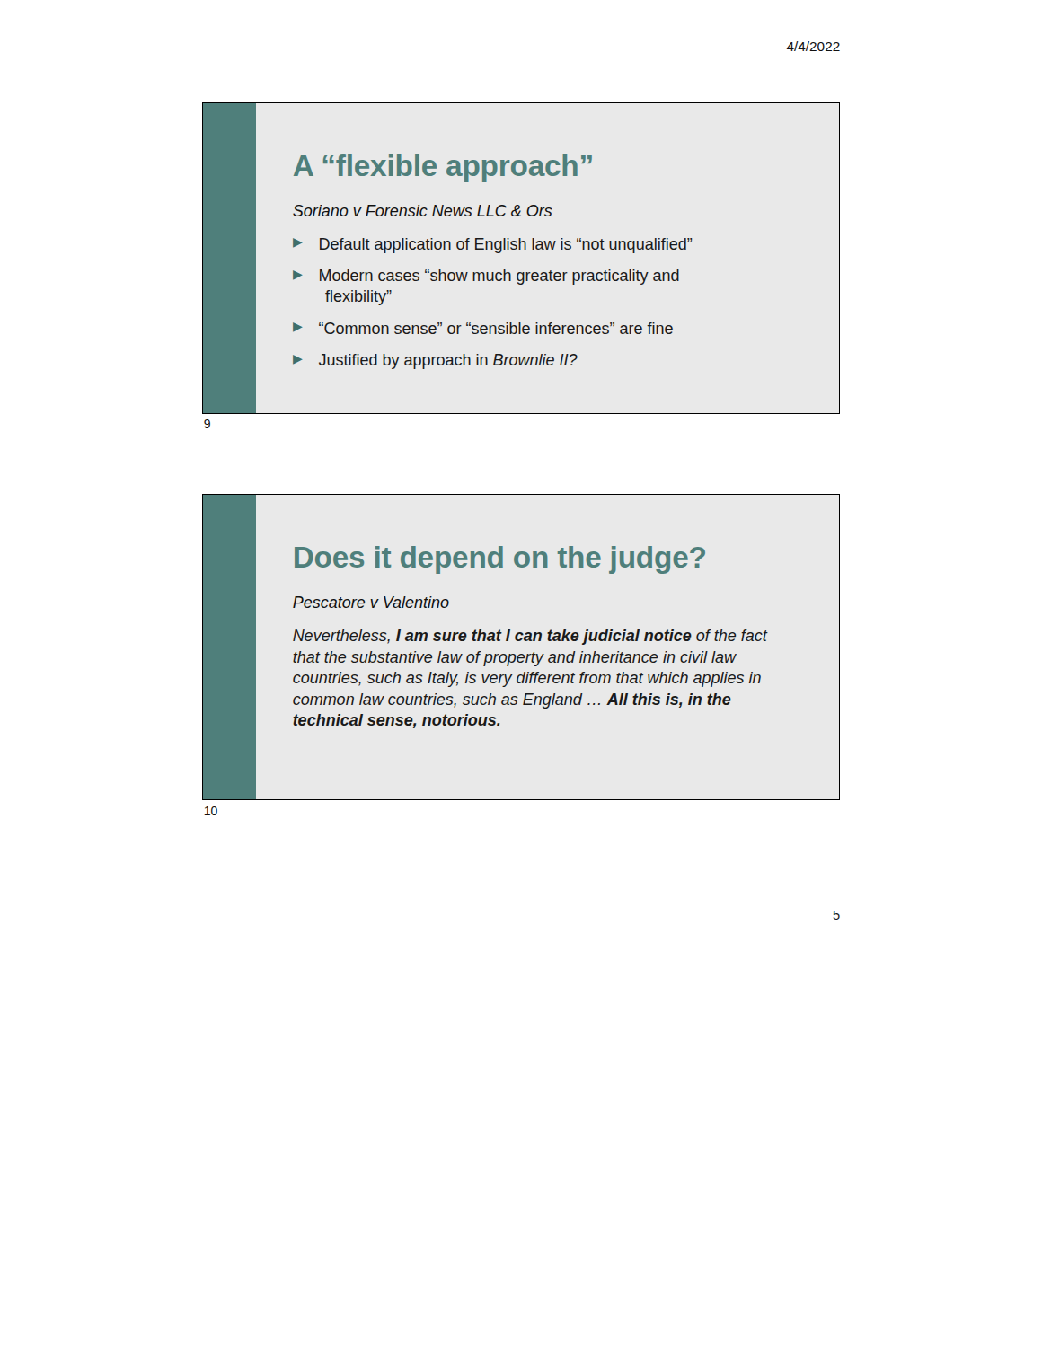4/4/2022
A “flexible approach”
Soriano v Forensic News LLC & Ors
Default application of English law is “not unqualified”
Modern cases “show much greater practicality andflexibility”
“Common sense” or “sensible inferences” are fine
Justified by approach in Brownlie II?
9
Does it depend on the judge?
Pescatore v Valentino
Nevertheless, I am sure that I can take judicial notice of the fact that the substantive law of property and inheritance in civil law countries, such as Italy, is very different from that which applies in common law countries, such as England … All this is, in the technical sense, notorious.
10
5